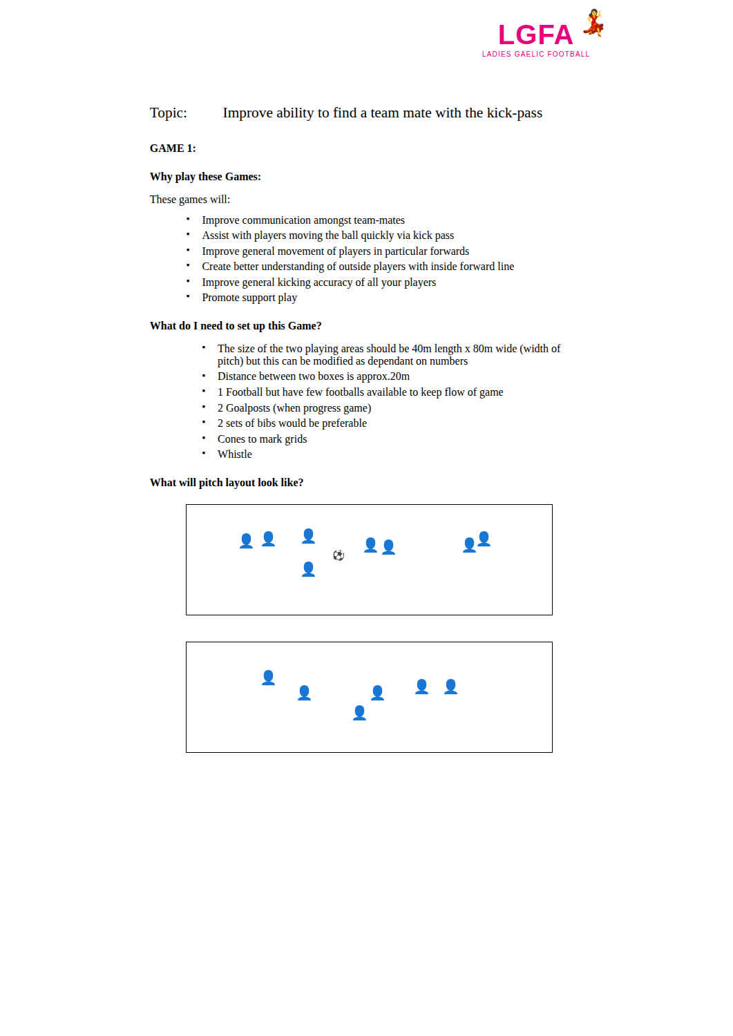💃
LGFA
LADIES GAELIC FOOTBALL
Topic: Improve ability to find a team mate with the kick-pass
GAME 1:
Why play these Games:
These games will:
Improve communication amongst team-mates
Assist with players moving the ball quickly via kick pass
Improve general movement of players in particular forwards
Create better understanding of outside players with inside forward line
Improve general kicking accuracy of all your players
Promote support play
What do I need to set up this Game?
The size of the two playing areas should be 40m length x 80m wide (width of pitch) but this can be modified as dependant on numbers
Distance between two boxes is approx.20m
1 Football but have few footballs available to keep flow of game
2 Goalposts (when progress game)
2 sets of bibs would be preferable
Cones to mark grids
Whistle
What will pitch layout look like?
👤 👤 👤 👤 👤 👤 👤 👤 ⚽
👤 👤 👤 👤 👤 👤